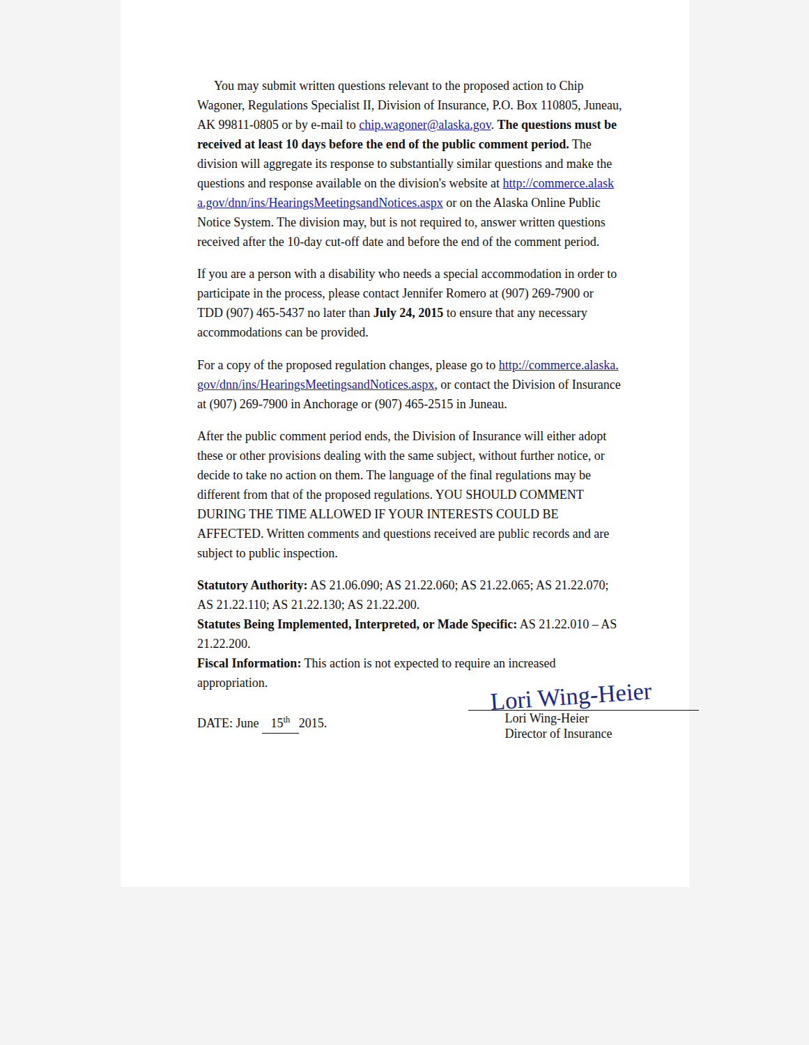You may submit written questions relevant to the proposed action to Chip Wagoner, Regulations Specialist II, Division of Insurance, P.O. Box 110805, Juneau, AK 99811-0805 or by e-mail to chip.wagoner@alaska.gov. The questions must be received at least 10 days before the end of the public comment period. The division will aggregate its response to substantially similar questions and make the questions and response available on the division's website at http://commerce.alaska.gov/dnn/ins/HearingsMeetingsandNotices.aspx or on the Alaska Online Public Notice System. The division may, but is not required to, answer written questions received after the 10-day cut-off date and before the end of the comment period.
If you are a person with a disability who needs a special accommodation in order to participate in the process, please contact Jennifer Romero at (907) 269-7900 or TDD (907) 465-5437 no later than July 24, 2015 to ensure that any necessary accommodations can be provided.
For a copy of the proposed regulation changes, please go to http://commerce.alaska.gov/dnn/ins/HearingsMeetingsandNotices.aspx, or contact the Division of Insurance at (907) 269-7900 in Anchorage or (907) 465-2515 in Juneau.
After the public comment period ends, the Division of Insurance will either adopt these or other provisions dealing with the same subject, without further notice, or decide to take no action on them. The language of the final regulations may be different from that of the proposed regulations. YOU SHOULD COMMENT DURING THE TIME ALLOWED IF YOUR INTERESTS COULD BE AFFECTED. Written comments and questions received are public records and are subject to public inspection.
Statutory Authority: AS 21.06.090; AS 21.22.060; AS 21.22.065; AS 21.22.070;
AS 21.22.110; AS 21.22.130; AS 21.22.200.
Statutes Being Implemented, Interpreted, or Made Specific: AS 21.22.010 – AS 21.22.200.
Fiscal Information: This action is not expected to require an increased appropriation.
DATE: June 15th2015.
Lori Wing-Heier
Lori Wing-Heier Director of Insurance